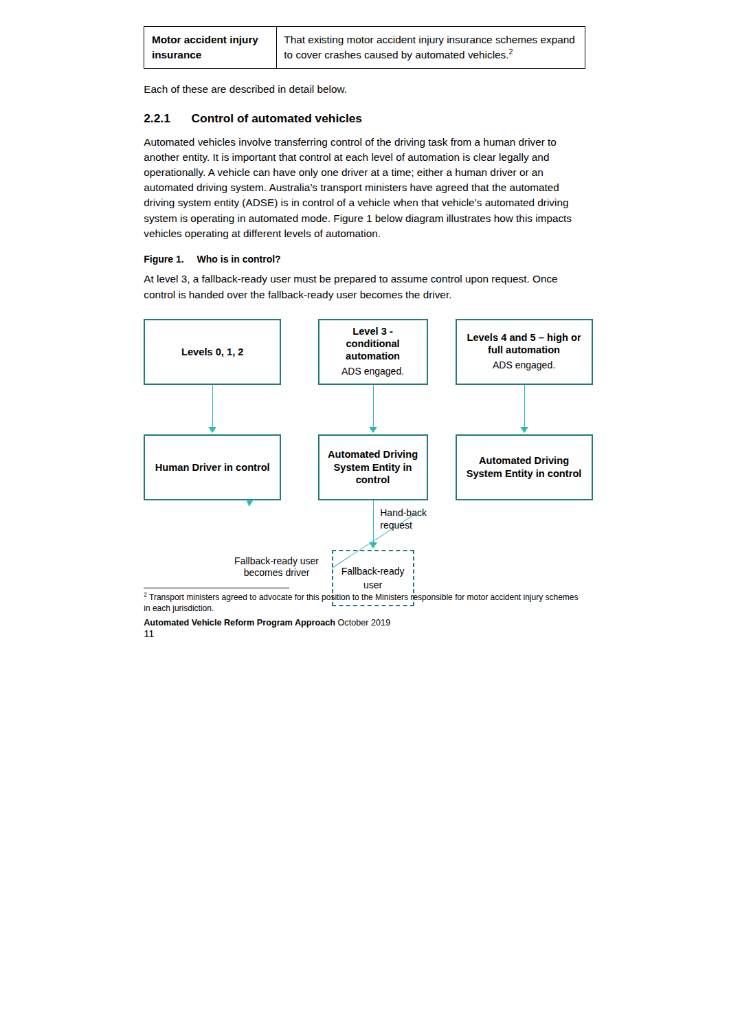| Motor accident injury insurance | That existing motor accident injury insurance schemes expand to cover crashes caused by automated vehicles. 2 |
Each of these are described in detail below.
2.2.1 Control of automated vehicles
Automated vehicles involve transferring control of the driving task from a human driver to another entity. It is important that control at each level of automation is clear legally and operationally. A vehicle can have only one driver at a time; either a human driver or an automated driving system. Australia’s transport ministers have agreed that the automated driving system entity (ADSE) is in control of a vehicle when that vehicle’s automated driving system is operating in automated mode. Figure 1 below diagram illustrates how this impacts vehicles operating at different levels of automation.
Figure 1. Who is in control?
At level 3, a fallback-ready user must be prepared to assume control upon request. Once control is handed over the fallback-ready user becomes the driver.
Levels 0, 1, 2
Level 3 -
conditional
automation
ADS engaged.
Levels 4 and 5 – high or full automation
ADS engaged.
Human Driver in control
Automated Driving System Entity in control
Automated Driving System Entity in control
Hand-back request
Fallback-ready user
Fallback-ready user becomes driver
2 Transport ministers agreed to advocate for this position to the Ministers responsible for motor accident injury schemes in each jurisdiction.
Automated Vehicle Reform Program Approach October 2019
11